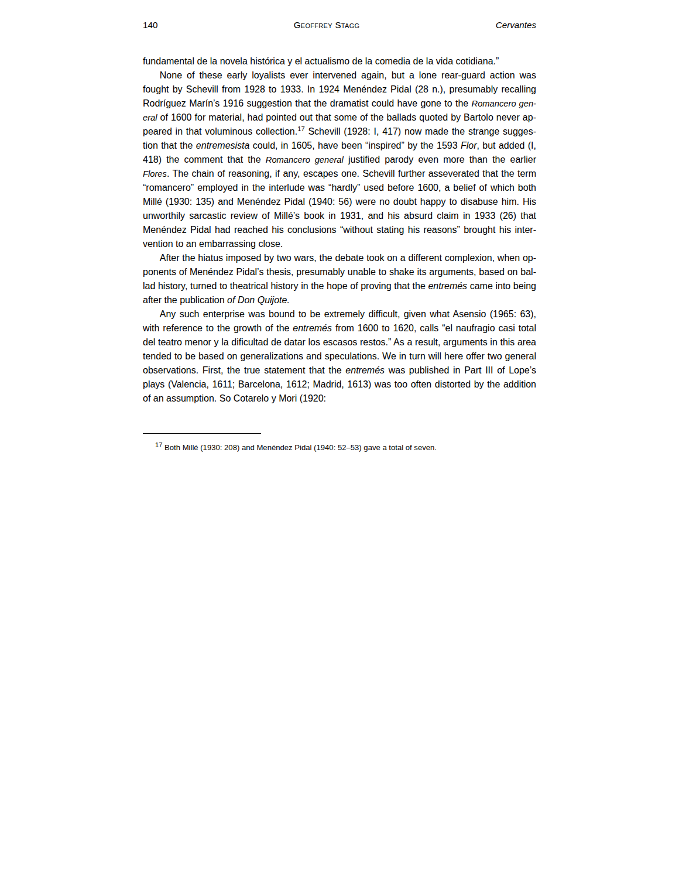140 Geoffrey Stagg Cervantes
fundamental de la novela histórica y el actualismo de la comedia de la vida cotidiana.”
None of these early loyalists ever intervened again, but a lone rear-guard action was fought by Schevill from 1928 to 1933. In 1924 Menéndez Pidal (28 n.), presumably recalling Rodríguez Marín’s 1916 suggestion that the dramatist could have gone to the Romancero general of 1600 for material, had pointed out that some of the ballads quoted by Bartolo never appeared in that voluminous collection.17 Schevill (1928: I, 417) now made the strange suggestion that the entremesista could, in 1605, have been “inspired” by the 1593 Flor, but added (I, 418) the comment that the Romancero general justified parody even more than the earlier Flores. The chain of reasoning, if any, escapes one. Schevill further asseverated that the term “romancero” employed in the interlude was “hardly” used before 1600, a belief of which both Millé (1930: 135) and Menéndez Pidal (1940: 56) were no doubt happy to disabuse him. His unworthily sarcastic review of Millé’s book in 1931, and his absurd claim in 1933 (26) that Menéndez Pidal had reached his conclusions “without stating his reasons” brought his intervention to an embarrassing close.
After the hiatus imposed by two wars, the debate took on a different complexion, when opponents of Menéndez Pidal’s thesis, presumably unable to shake its arguments, based on ballad history, turned to theatrical history in the hope of proving that the entremés came into being after the publication of Don Quijote.
Any such enterprise was bound to be extremely difficult, given what Asensio (1965: 63), with reference to the growth of the entremés from 1600 to 1620, calls “el naufragio casi total del teatro menor y la dificultad de datar los escasos restos.” As a result, arguments in this area tended to be based on generalizations and speculations. We in turn will here offer two general observations. First, the true statement that the entremés was published in Part III of Lope’s plays (Valencia, 1611; Barcelona, 1612; Madrid, 1613) was too often distorted by the addition of an assumption. So Cotarelo y Mori (1920:
17 Both Millé (1930: 208) and Menéndez Pidal (1940: 52–53) gave a total of seven.